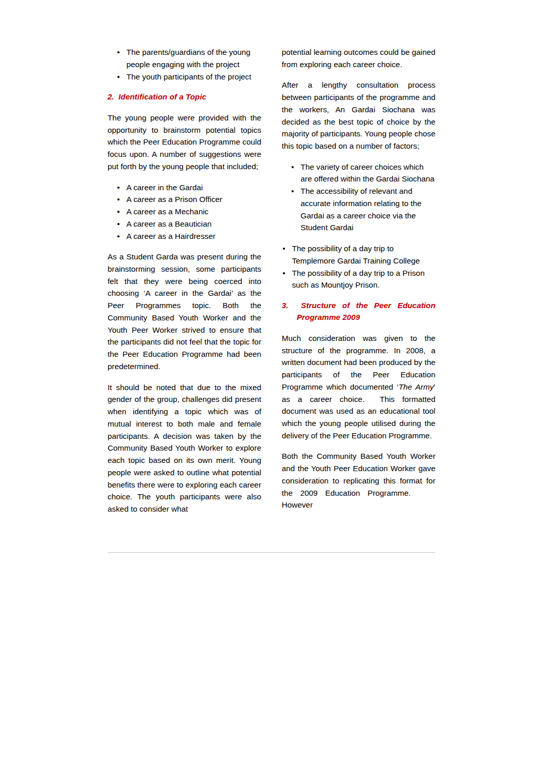The parents/guardians of the young people engaging with the project
The youth participants of the project
2. Identification of a Topic
The young people were provided with the opportunity to brainstorm potential topics which the Peer Education Programme could focus upon. A number of suggestions were put forth by the young people that included;
A career in the Gardai
A career as a Prison Officer
A career as a Mechanic
A career as a Beautician
A career as a Hairdresser
As a Student Garda was present during the brainstorming session, some participants felt that they were being coerced into choosing ‘A career in the Gardai’ as the Peer Programmes topic. Both the Community Based Youth Worker and the Youth Peer Worker strived to ensure that the participants did not feel that the topic for the Peer Education Programme had been predetermined.
It should be noted that due to the mixed gender of the group, challenges did present when identifying a topic which was of mutual interest to both male and female participants. A decision was taken by the Community Based Youth Worker to explore each topic based on its own merit. Young people were asked to outline what potential benefits there were to exploring each career choice. The youth participants were also asked to consider what
potential learning outcomes could be gained from exploring each career choice.
After a lengthy consultation process between participants of the programme and the workers, An Gardai Siochana was decided as the best topic of choice by the majority of participants. Young people chose this topic based on a number of factors;
The variety of career choices which are offered within the Gardai Siochana
The accessibility of relevant and accurate information relating to the Gardai as a career choice via the Student Gardai
The possibility of a day trip to Templemore Gardai Training College
The possibility of a day trip to a Prison such as Mountjoy Prison.
3. Structure of the Peer Education Programme 2009
Much consideration was given to the structure of the programme. In 2008, a written document had been produced by the participants of the Peer Education Programme which documented ‘The Army’ as a career choice. This formatted document was used as an educational tool which the young people utilised during the delivery of the Peer Education Programme.
Both the Community Based Youth Worker and the Youth Peer Education Worker gave consideration to replicating this format for the 2009 Education Programme. However